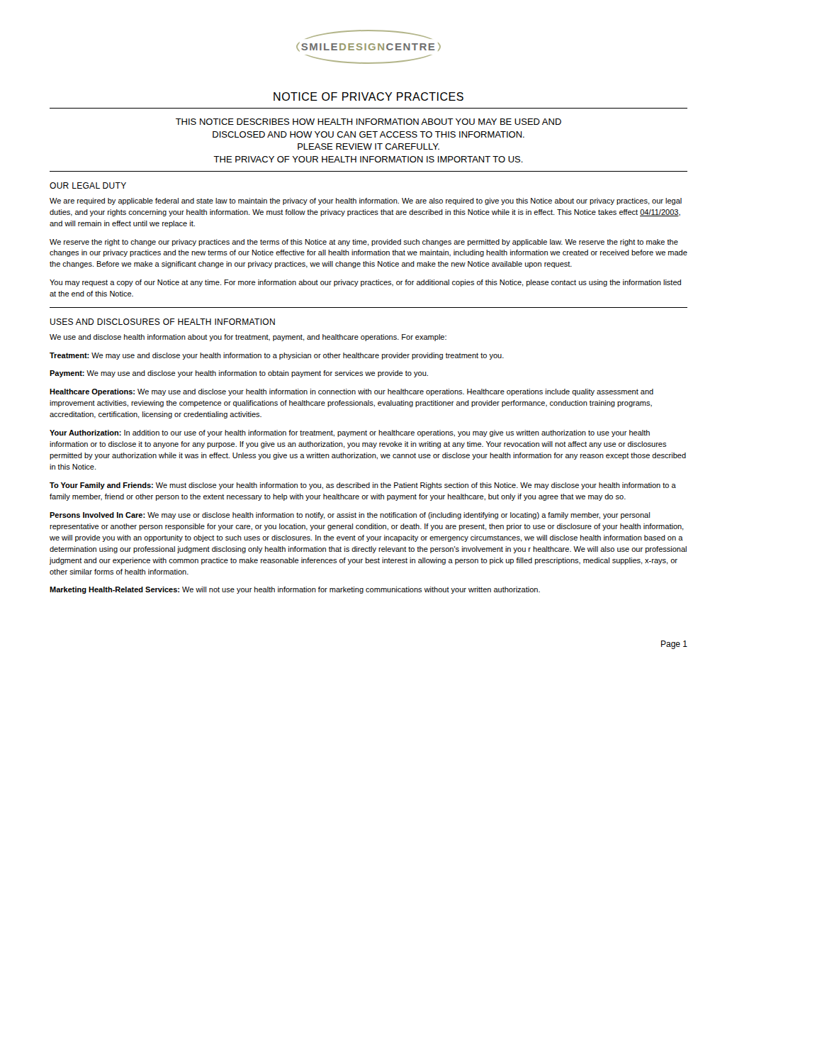SMILE DESIGN CENTRE
NOTICE OF PRIVACY PRACTICES
THIS NOTICE DESCRIBES HOW HEALTH INFORMATION ABOUT YOU MAY BE USED AND
DISCLOSED AND HOW YOU CAN GET ACCESS TO THIS INFORMATION.
PLEASE REVIEW IT CAREFULLY.
THE PRIVACY OF YOUR HEALTH INFORMATION IS IMPORTANT TO US.
OUR LEGAL DUTY
We are required by applicable federal and state law to maintain the privacy of your health information. We are also required to give you this Notice about our privacy practices, our legal duties, and your rights concerning your health information. We must follow the privacy practices that are described in this Notice while it is in effect. This Notice takes effect 04/11/2003, and will remain in effect until we replace it.
We reserve the right to change our privacy practices and the terms of this Notice at any time, provided such changes are permitted by applicable law. We reserve the right to make the changes in our privacy practices and the new terms of our Notice effective for all health information that we maintain, including health information we created or received before we made the changes. Before we make a significant change in our privacy practices, we will change this Notice and make the new Notice available upon request.
You may request a copy of our Notice at any time. For more information about our privacy practices, or for additional copies of this Notice, please contact us using the information listed at the end of this Notice.
USES AND DISCLOSURES OF HEALTH INFORMATION
We use and disclose health information about you for treatment, payment, and healthcare operations. For example:
Treatment: We may use and disclose your health information to a physician or other healthcare provider providing treatment to you.
Payment: We may use and disclose your health information to obtain payment for services we provide to you.
Healthcare Operations: We may use and disclose your health information in connection with our healthcare operations. Healthcare operations include quality assessment and improvement activities, reviewing the competence or qualifications of healthcare professionals, evaluating practitioner and provider performance, conduction training programs, accreditation, certification, licensing or credentialing activities.
Your Authorization: In addition to our use of your health information for treatment, payment or healthcare operations, you may give us written authorization to use your health information or to disclose it to anyone for any purpose. If you give us an authorization, you may revoke it in writing at any time. Your revocation will not affect any use or disclosures permitted by your authorization while it was in effect. Unless you give us a written authorization, we cannot use or disclose your health information for any reason except those described in this Notice.
To Your Family and Friends: We must disclose your health information to you, as described in the Patient Rights section of this Notice. We may disclose your health information to a family member, friend or other person to the extent necessary to help with your healthcare or with payment for your healthcare, but only if you agree that we may do so.
Persons Involved In Care: We may use or disclose health information to notify, or assist in the notification of (including identifying or locating) a family member, your personal representative or another person responsible for your care, or you location, your general condition, or death. If you are present, then prior to use or disclosure of your health information, we will provide you with an opportunity to object to such uses or disclosures. In the event of your incapacity or emergency circumstances, we will disclose health information based on a determination using our professional judgment disclosing only health information that is directly relevant to the person's involvement in you r healthcare. We will also use our professional judgment and our experience with common practice to make reasonable inferences of your best interest in allowing a person to pick up filled prescriptions, medical supplies, x-rays, or other similar forms of health information.
Marketing Health-Related Services: We will not use your health information for marketing communications without your written authorization.
Page 1